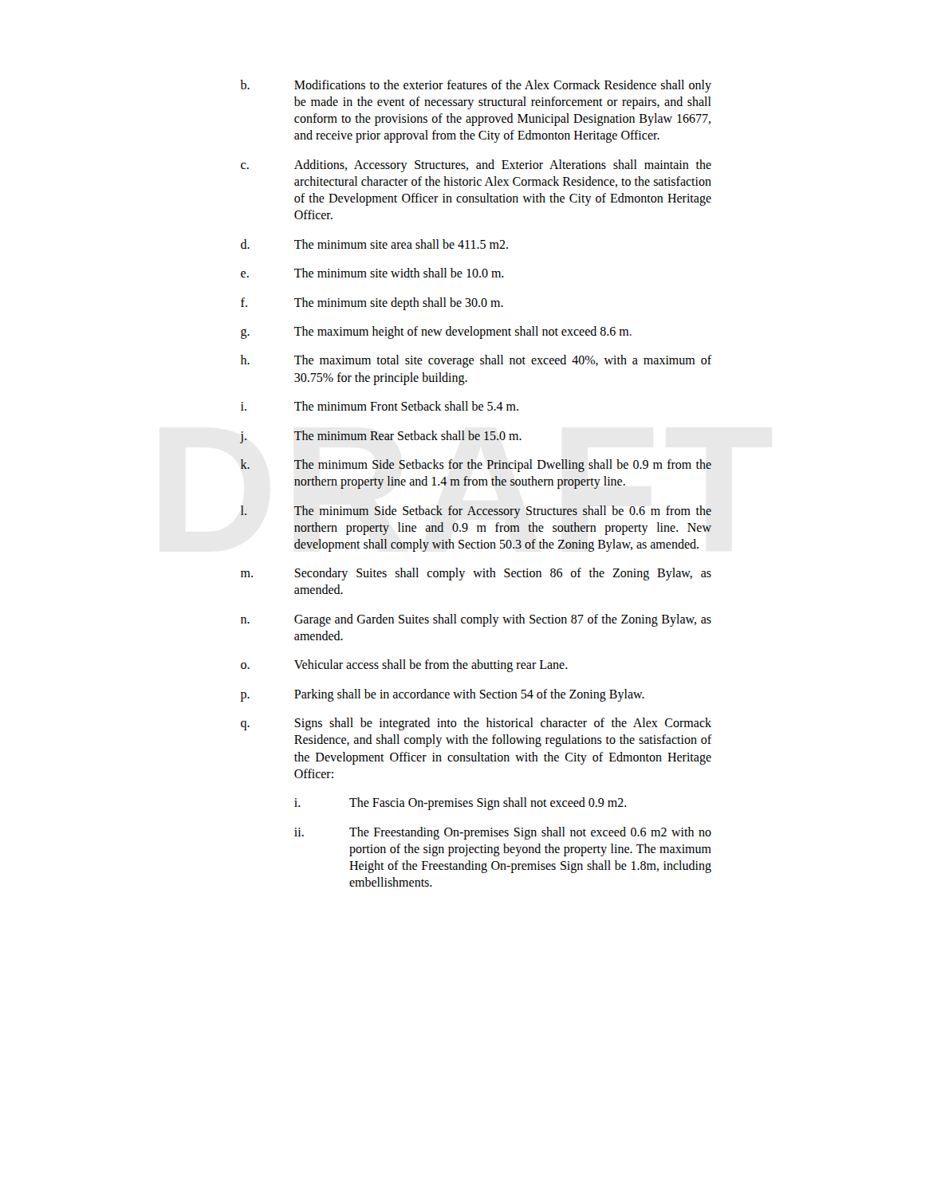DRAFT
b. Modifications to the exterior features of the Alex Cormack Residence shall only be made in the event of necessary structural reinforcement or repairs, and shall conform to the provisions of the approved Municipal Designation Bylaw 16677, and receive prior approval from the City of Edmonton Heritage Officer.
c. Additions, Accessory Structures, and Exterior Alterations shall maintain the architectural character of the historic Alex Cormack Residence, to the satisfaction of the Development Officer in consultation with the City of Edmonton Heritage Officer.
d. The minimum site area shall be 411.5 m2.
e. The minimum site width shall be 10.0 m.
f. The minimum site depth shall be 30.0 m.
g. The maximum height of new development shall not exceed 8.6 m.
h. The maximum total site coverage shall not exceed 40%, with a maximum of 30.75% for the principle building.
i. The minimum Front Setback shall be 5.4 m.
j. The minimum Rear Setback shall be 15.0 m.
k. The minimum Side Setbacks for the Principal Dwelling shall be 0.9 m from the northern property line and 1.4 m from the southern property line.
l. The minimum Side Setback for Accessory Structures shall be 0.6 m from the northern property line and 0.9 m from the southern property line. New development shall comply with Section 50.3 of the Zoning Bylaw, as amended.
m. Secondary Suites shall comply with Section 86 of the Zoning Bylaw, as amended.
n. Garage and Garden Suites shall comply with Section 87 of the Zoning Bylaw, as amended.
o. Vehicular access shall be from the abutting rear Lane.
p. Parking shall be in accordance with Section 54 of the Zoning Bylaw.
q. Signs shall be integrated into the historical character of the Alex Cormack Residence, and shall comply with the following regulations to the satisfaction of the Development Officer in consultation with the City of Edmonton Heritage Officer:
i. The Fascia On-premises Sign shall not exceed 0.9 m2.
ii. The Freestanding On-premises Sign shall not exceed 0.6 m2 with no portion of the sign projecting beyond the property line. The maximum Height of the Freestanding On-premises Sign shall be 1.8m, including embellishments.